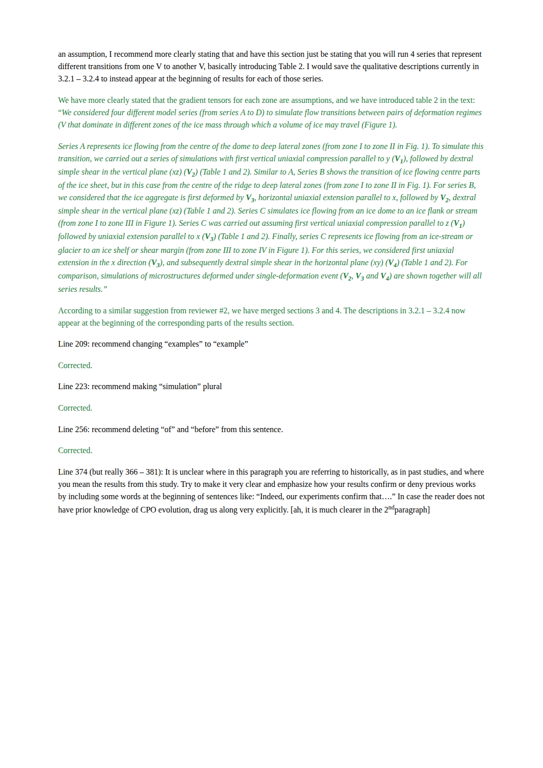an assumption, I recommend more clearly stating that and have this section just be stating that you will run 4 series that represent different transitions from one V to another V, basically introducing Table 2. I would save the qualitative descriptions currently in 3.2.1 – 3.2.4 to instead appear at the beginning of results for each of those series.
We have more clearly stated that the gradient tensors for each zone are assumptions, and we have introduced table 2 in the text: “We considered four different model series (from series A to D) to simulate flow transitions between pairs of deformation regimes (V that dominate in different zones of the ice mass through which a volume of ice may travel (Figure 1).
Series A represents ice flowing from the centre of the dome to deep lateral zones (from zone I to zone II in Fig. 1). To simulate this transition, we carried out a series of simulations with first vertical uniaxial compression parallel to y (V1), followed by dextral simple shear in the vertical plane (xz) (V2) (Table 1 and 2). Similar to A, Series B shows the transition of ice flowing centre parts of the ice sheet, but in this case from the centre of the ridge to deep lateral zones (from zone I to zone II in Fig. 1). For series B, we considered that the ice aggregate is first deformed by V3, horizontal uniaxial extension parallel to x, followed by V2, dextral simple shear in the vertical plane (xz) (Table 1 and 2). Series C simulates ice flowing from an ice dome to an ice flank or stream (from zone I to zone III in Figure 1). Series C was carried out assuming first vertical uniaxial compression parallel to z (V1) followed by uniaxial extension parallel to x (V3) (Table 1 and 2). Finally, series C represents ice flowing from an ice-stream or glacier to an ice shelf or shear margin (from zone III to zone IV in Figure 1). For this series, we considered first uniaxial extension in the x direction (V3), and subsequently dextral simple shear in the horizontal plane (xy) (V4) (Table 1 and 2). For comparison, simulations of microstructures deformed under single-deformation event (V2, V3 and V4) are shown together will all series results.”
According to a similar suggestion from reviewer #2, we have merged sections 3 and 4. The descriptions in 3.2.1 – 3.2.4 now appear at the beginning of the corresponding parts of the results section.
Line 209: recommend changing “examples” to “example”
Corrected.
Line 223: recommend making “simulation” plural
Corrected.
Line 256: recommend deleting “of” and “before” from this sentence.
Corrected.
Line 374 (but really 366 – 381): It is unclear where in this paragraph you are referring to historically, as in past studies, and where you mean the results from this study. Try to make it very clear and emphasize how your results confirm or deny previous works by including some words at the beginning of sentences like: “Indeed, our experiments confirm that….” In case the reader does not have prior knowledge of CPO evolution, drag us along very explicitly. [ah, it is much clearer in the 2ndparagraph]